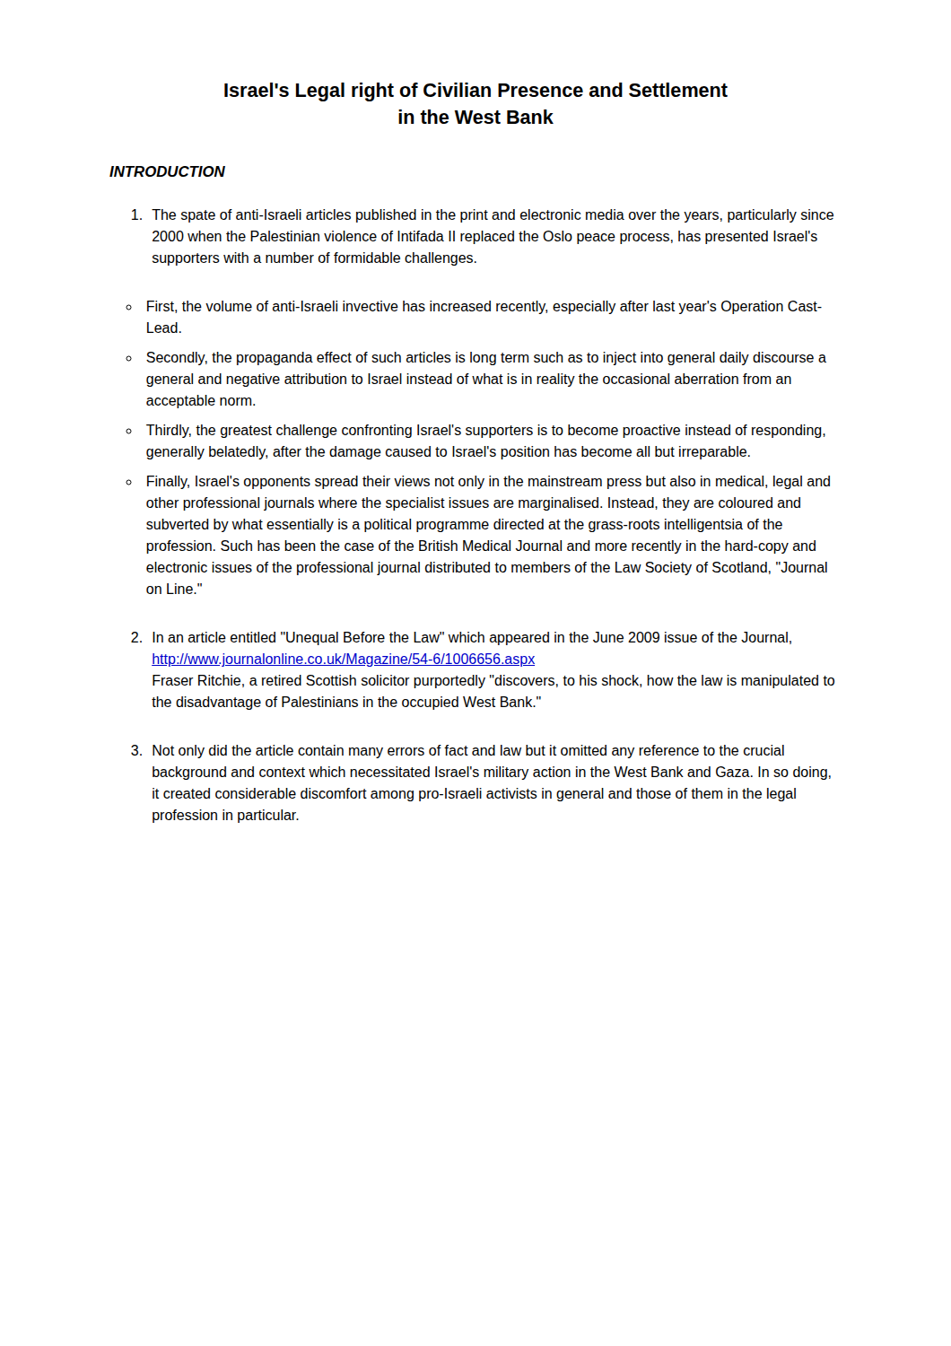Israel's Legal right of Civilian Presence and Settlement
in the West Bank
INTRODUCTION
The spate of anti-Israeli articles published in the print and electronic media over the years, particularly since 2000 when the Palestinian violence of Intifada II replaced the Oslo peace process, has presented Israel's supporters with a number of formidable challenges.
First, the volume of anti-Israeli invective has increased recently, especially after last year's Operation Cast-Lead.
Secondly, the propaganda effect of such articles is long term such as to inject into general daily discourse a general and negative attribution to Israel instead of what is in reality the occasional aberration from an acceptable norm.
Thirdly, the greatest challenge confronting Israel's supporters is to become proactive instead of responding, generally belatedly, after the damage caused to Israel's position has become all but irreparable.
Finally, Israel's opponents spread their views not only in the mainstream press but also in medical, legal and other professional journals where the specialist issues are marginalised. Instead, they are coloured and subverted by what essentially is a political programme directed at the grass-roots intelligentsia of the profession. Such has been the case of the British Medical Journal and more recently in the hard-copy and electronic issues of the professional journal distributed to members of the Law Society of Scotland, "Journal on Line."
In an article entitled "Unequal Before the Law" which appeared in the June 2009 issue of the Journal,
http://www.journalonline.co.uk/Magazine/54-6/1006656.aspx
Fraser Ritchie, a retired Scottish solicitor purportedly "discovers, to his shock, how the law is manipulated to the disadvantage of Palestinians in the occupied West Bank."
Not only did the article contain many errors of fact and law but it omitted any reference to the crucial background and context which necessitated Israel's military action in the West Bank and Gaza. In so doing, it created considerable discomfort among pro-Israeli activists in general and those of them in the legal profession in particular.